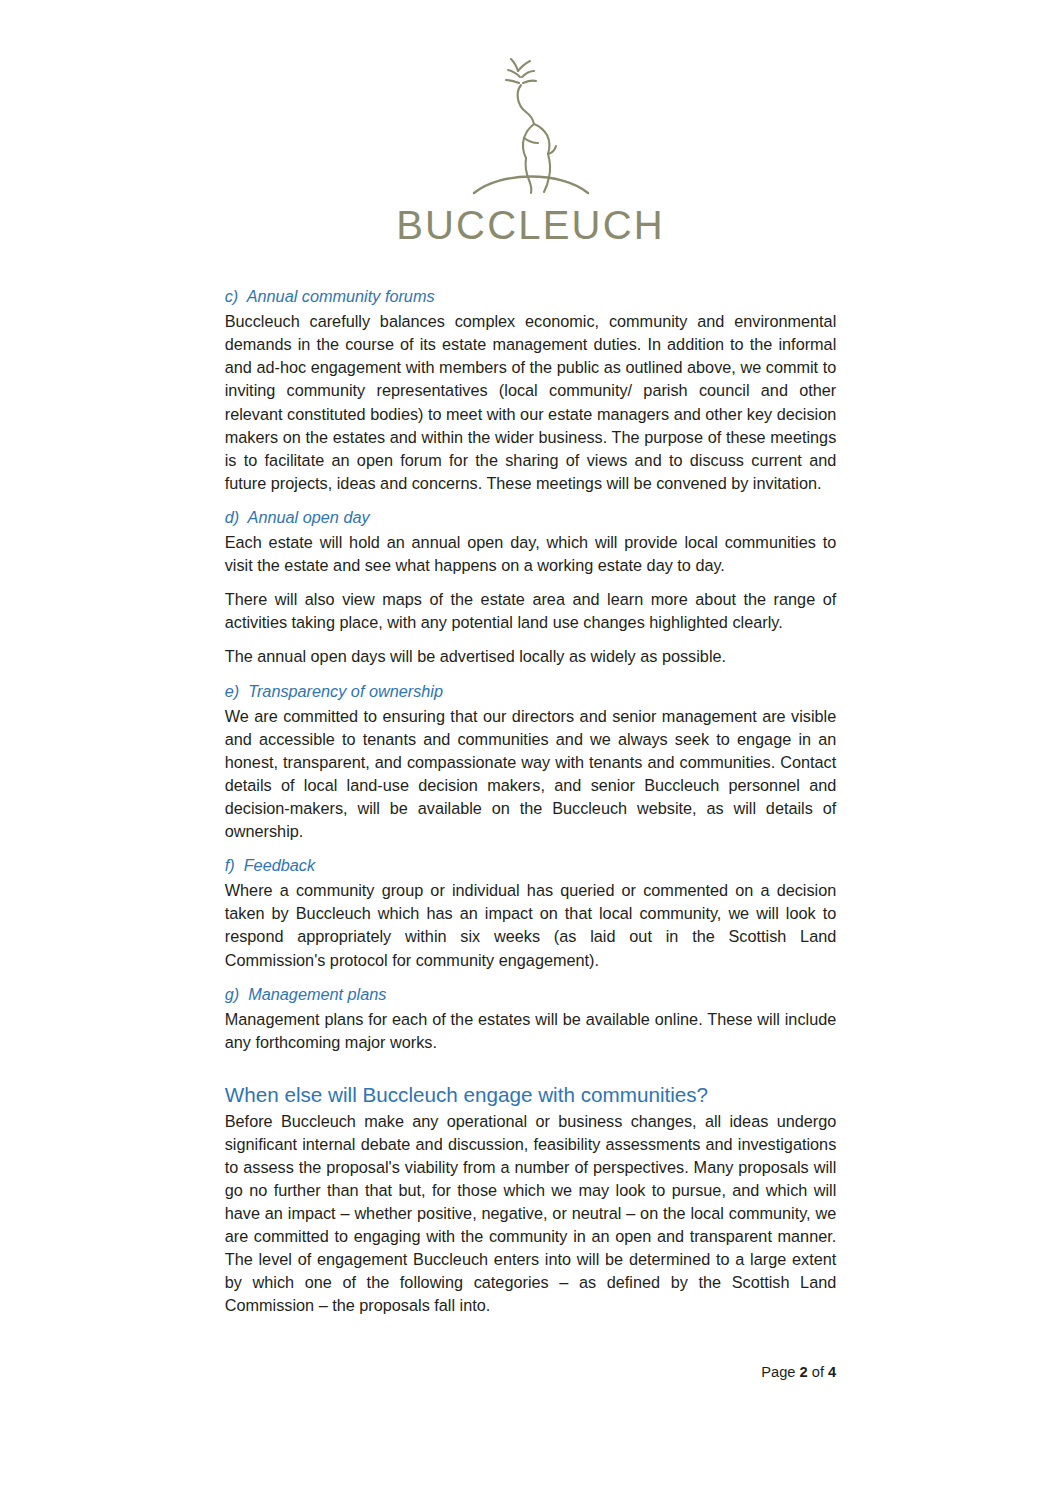BUCCLEUCH
c) Annual community forums
Buccleuch carefully balances complex economic, community and environmental demands in the course of its estate management duties. In addition to the informal and ad-hoc engagement with members of the public as outlined above, we commit to inviting community representatives (local community/ parish council and other relevant constituted bodies) to meet with our estate managers and other key decision makers on the estates and within the wider business. The purpose of these meetings is to facilitate an open forum for the sharing of views and to discuss current and future projects, ideas and concerns. These meetings will be convened by invitation.
d) Annual open day
Each estate will hold an annual open day, which will provide local communities to visit the estate and see what happens on a working estate day to day.
There will also view maps of the estate area and learn more about the range of activities taking place, with any potential land use changes highlighted clearly.
The annual open days will be advertised locally as widely as possible.
e) Transparency of ownership
We are committed to ensuring that our directors and senior management are visible and accessible to tenants and communities and we always seek to engage in an honest, transparent, and compassionate way with tenants and communities. Contact details of local land-use decision makers, and senior Buccleuch personnel and decision-makers, will be available on the Buccleuch website, as will details of ownership.
f) Feedback
Where a community group or individual has queried or commented on a decision taken by Buccleuch which has an impact on that local community, we will look to respond appropriately within six weeks (as laid out in the Scottish Land Commission's protocol for community engagement).
g) Management plans
Management plans for each of the estates will be available online. These will include any forthcoming major works.
When else will Buccleuch engage with communities?
Before Buccleuch make any operational or business changes, all ideas undergo significant internal debate and discussion, feasibility assessments and investigations to assess the proposal's viability from a number of perspectives. Many proposals will go no further than that but, for those which we may look to pursue, and which will have an impact – whether positive, negative, or neutral – on the local community, we are committed to engaging with the community in an open and transparent manner. The level of engagement Buccleuch enters into will be determined to a large extent by which one of the following categories – as defined by the Scottish Land Commission – the proposals fall into.
Page 2 of 4